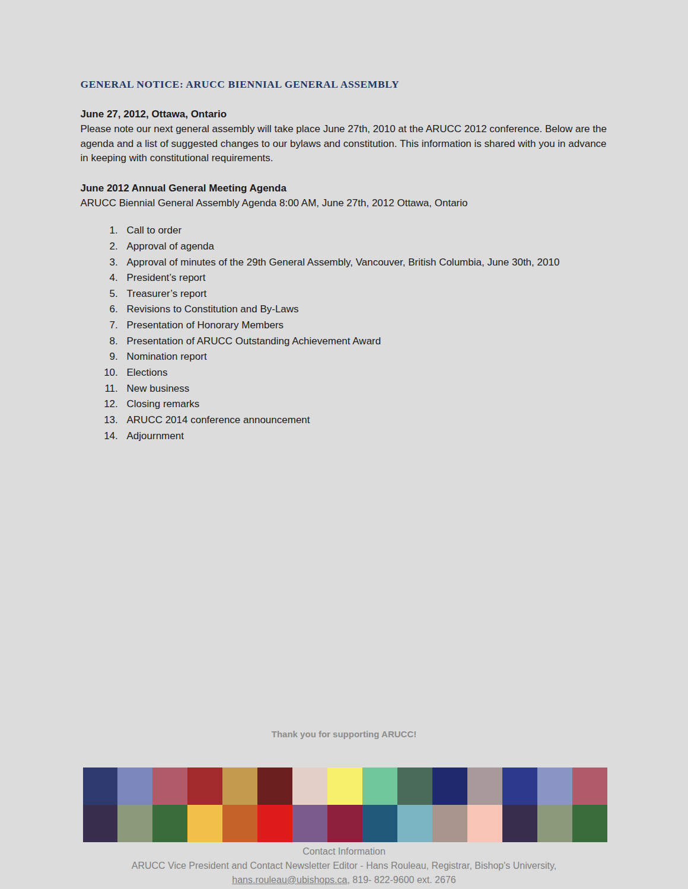GENERAL NOTICE: ARUCC BIENNIAL GENERAL ASSEMBLY
June 27, 2012, Ottawa, Ontario
Please note our next general assembly will take place June 27th, 2010 at the ARUCC 2012 conference. Below are the agenda and a list of suggested changes to our bylaws and constitution. This information is shared with you in advance in keeping with constitutional requirements.
June 2012 Annual General Meeting Agenda
ARUCC Biennial General Assembly Agenda 8:00 AM, June 27th, 2012 Ottawa, Ontario
Call to order
Approval of agenda
Approval of minutes of the 29th General Assembly, Vancouver, British Columbia, June 30th, 2010
President’s report
Treasurer’s report
Revisions to Constitution and By-Laws
Presentation of Honorary Members
Presentation of ARUCC Outstanding Achievement Award
Nomination report
Elections
New business
Closing remarks
ARUCC 2014 conference announcement
Adjournment
Thank you for supporting ARUCC!
Contact Information
ARUCC Vice President and Contact Newsletter Editor - Hans Rouleau, Registrar, Bishop's University,
hans.rouleau@ubishops.ca, 819- 822-9600 ext. 2676